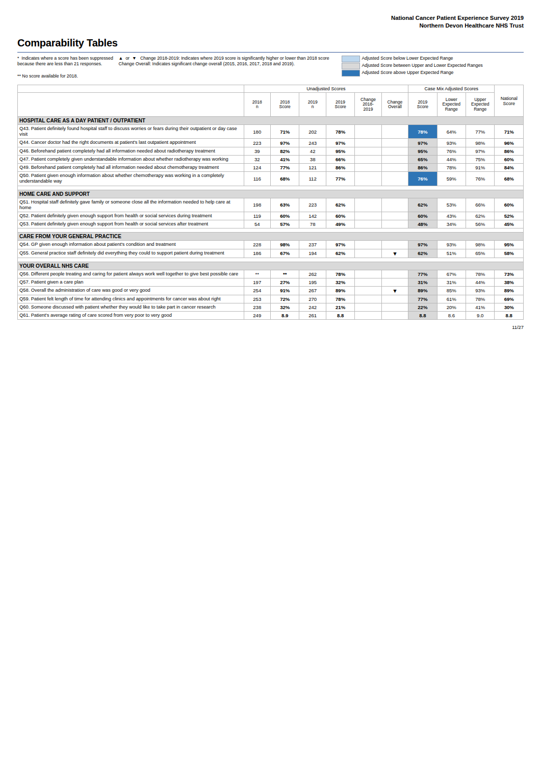National Cancer Patient Experience Survey 2019
Northern Devon Healthcare NHS Trust
Comparability Tables
| * Indicates where a score has been suppressed because there are less than 21 responses. ** No score available for 2018. | ▲ or ▼ Change 2018-2019: Indicates where 2019 score is significantly higher or lower than 2018 score Change Overall: Indicates significant change overall (2015, 2016, 2017, 2018 and 2019). | / / Adjusted Score below Lower Expected Range / / / Adjusted Score between Upper and Lower Expected Ranges / / / Adjusted Score above Upper Expected Range / |
| | Unadjusted Scores | Case Mix Adjusted Scores | National Score |
| --- | --- | --- | --- |
| | 2018 n | 2018 Score | 2019 n | 2019 Score | Change 2018- 2019 | Change Overall | 2019 Score | Lower Expected Range | Upper Expected Range |
| HOSPITAL CARE AS A DAY PATIENT / OUTPATIENT |
| Q43. Patient definitely found hospital staff to discuss worries or fears during their outpatient or day case visit | 180 | 71% | 202 | 78% | | | 78% | 64% | 77% | 71% |
| Q44. Cancer doctor had the right documents at patient's last outpatient appointment | 223 | 97% | 243 | 97% | | | 97% | 93% | 98% | 96% |
| Q46. Beforehand patient completely had all information needed about radiotherapy treatment | 39 | 82% | 42 | 95% | | | 95% | 76% | 97% | 86% |
| Q47. Patient completely given understandable information about whether radiotherapy was working | 32 | 41% | 38 | 66% | | | 65% | 44% | 75% | 60% |
| Q49. Beforehand patient completely had all information needed about chemotherapy treatment | 124 | 77% | 121 | 86% | | | 86% | 78% | 91% | 84% |
| Q50. Patient given enough information about whether chemotherapy was working in a completely understandable way | 116 | 68% | 112 | 77% | | | 76% | 59% | 76% | 68% |
| HOME CARE AND SUPPORT |
| Q51. Hospital staff definitely gave family or someone close all the information needed to help care at home | 198 | 63% | 223 | 62% | | | 62% | 53% | 66% | 60% |
| Q52. Patient definitely given enough support from health or social services during treatment | 119 | 60% | 142 | 60% | | | 60% | 43% | 62% | 52% |
| Q53. Patient definitely given enough support from health or social services after treatment | 54 | 57% | 78 | 49% | | | 48% | 34% | 56% | 45% |
| CARE FROM YOUR GENERAL PRACTICE |
| Q54. GP given enough information about patient's condition and treatment | 228 | 98% | 237 | 97% | | | 97% | 93% | 98% | 95% |
| Q55. General practice staff definitely did everything they could to support patient during treatment | 186 | 67% | 194 | 62% | | ▼ | 62% | 51% | 65% | 58% |
| YOUR OVERALL NHS CARE |
| Q56. Different people treating and caring for patient always work well together to give best possible care | ** | ** | 262 | 78% | | | 77% | 67% | 78% | 73% |
| Q57. Patient given a care plan | 197 | 27% | 195 | 32% | | | 31% | 31% | 44% | 38% |
| Q58. Overall the administration of care was good or very good | 254 | 91% | 267 | 89% | | ▼ | 89% | 85% | 93% | 89% |
| Q59. Patient felt length of time for attending clinics and appointments for cancer was about right | 253 | 72% | 270 | 78% | | | 77% | 61% | 78% | 69% |
| Q60. Someone discussed with patient whether they would like to take part in cancer research | 238 | 32% | 242 | 21% | | | 22% | 20% | 41% | 30% |
| Q61. Patient's average rating of care scored from very poor to very good | 249 | 8.9 | 261 | 8.8 | | | 8.8 | 8.6 | 9.0 | 8.8 |
11/27